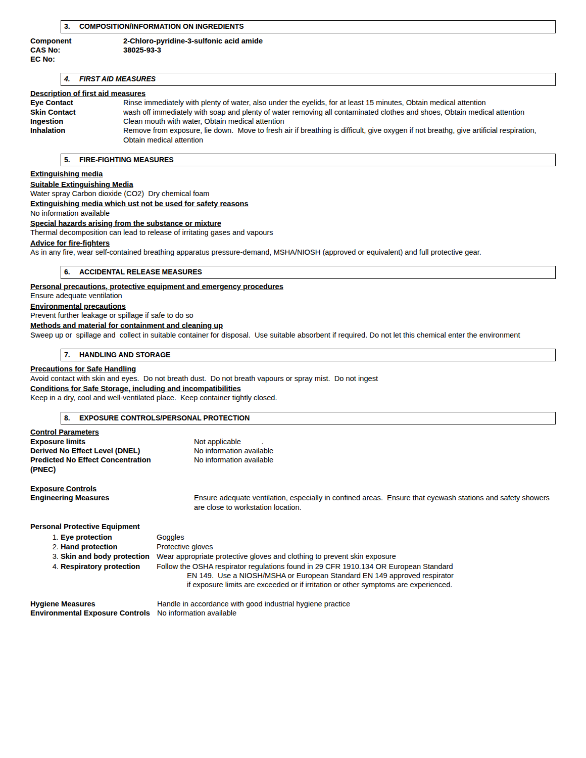3. COMPOSITION/INFORMATION ON INGREDIENTS
| Component | 2-Chloro-pyridine-3-sulfonic acid amide |
| CAS No: | 38025-93-3 |
| EC No: | |
4. FIRST AID MEASURES
Description of first aid measures
| Eye Contact | Rinse immediately with plenty of water, also under the eyelids, for at least 15 minutes, Obtain medical attention |
| Skin Contact | wash off immediately with soap and plenty of water removing all contaminated clothes and shoes, Obtain medical attention |
| Ingestion | Clean mouth with water, Obtain medical attention |
| Inhalation | Remove from exposure, lie down. Move to fresh air if breathing is difficult, give oxygen if not breathg, give artificial respiration, Obtain medical attention |
5. FIRE-FIGHTING MEASURES
Extinguishing media
Suitable Extinguishing Media
Water spray Carbon dioxide (CO2) Dry chemical foam
Extinguishing media which ust not be used for safety reasons
No information available
Special hazards arising from the substance or mixture
Thermal decomposition can lead to release of irritating gases and vapours
Advice for fire-fighters
As in any fire, wear self-contained breathing apparatus pressure-demand, MSHA/NIOSH (approved or equivalent) and full protective gear.
6. ACCIDENTAL RELEASE MEASURES
Personal precautions, protective equipment and emergency procedures
Ensure adequate ventilation
Environmental precautions
Prevent further leakage or spillage if safe to do so
Methods and material for containment and cleaning up
Sweep up or spillage and collect in suitable container for disposal. Use suitable absorbent if required. Do not let this chemical enter the environment
7. HANDLING AND STORAGE
Precautions for Safe Handling
Avoid contact with skin and eyes. Do not breath dust. Do not breath vapours or spray mist. Do not ingest
Conditions for Safe Storage, including and incompatibilities
Keep in a dry, cool and well-ventilated place. Keep container tightly closed.
8. EXPOSURE CONTROLS/PERSONAL PROTECTION
Control Parameters
| Exposure limits | Not applicable . |
| Derived No Effect Level (DNEL) | No information available |
| Predicted No Effect Concentration (PNEC) | No information available |
Exposure Controls
| Engineering Measures | Ensure adequate ventilation, especially in confined areas. Ensure that eyewash stations and safety showers are close to workstation location. |
Personal Protective Equipment
Eye protection Goggles
Hand protection Protective gloves
Skin and body protection Wear appropriate protective gloves and clothing to prevent skin exposure
Respiratory protection Follow the OSHA respirator regulations found in 29 CFR 1910.134 OR European Standard
EN 149. Use a NIOSH/MSHA or European Standard EN 149 approved respirator
if exposure limits are exceeded or if irritation or other symptoms are experienced.
| Hygiene Measures | Handle in accordance with good industrial hygiene practice |
| Environmental Exposure Controls | No information available |